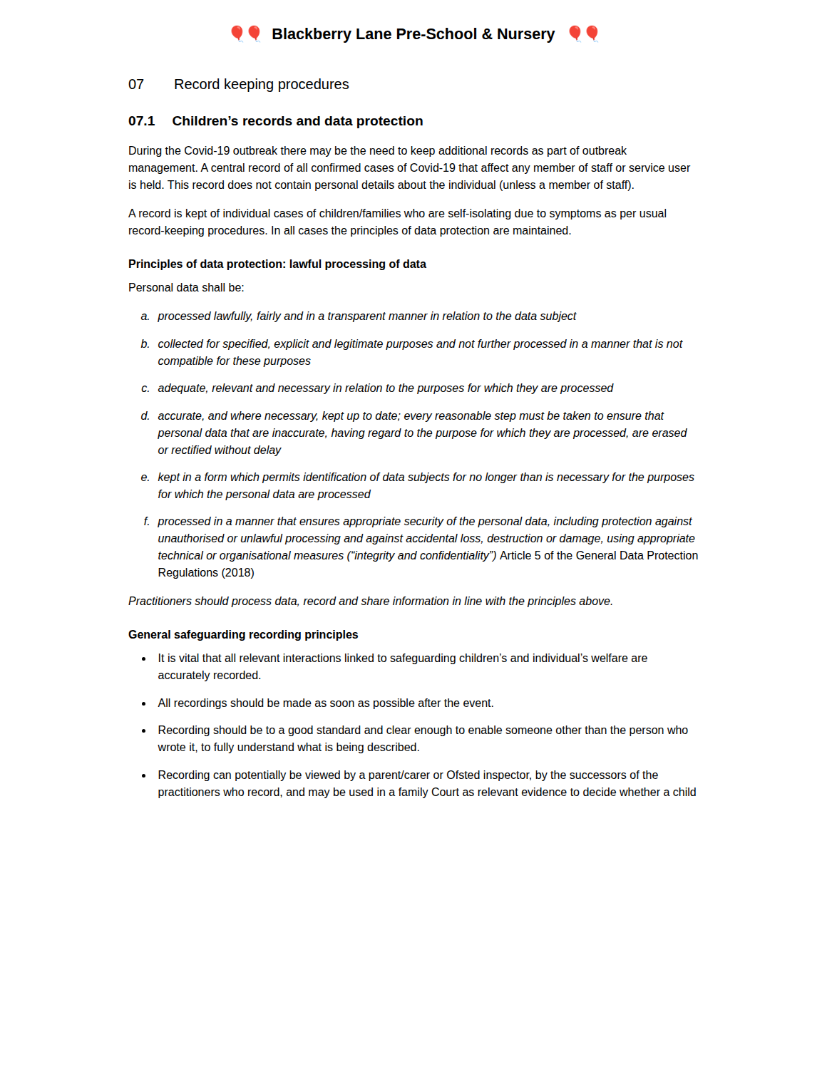🎈🎈 Blackberry Lane Pre-School & Nursery 🎈🎈
07 Record keeping procedures
07.1 Children’s records and data protection
During the Covid-19 outbreak there may be the need to keep additional records as part of outbreak management. A central record of all confirmed cases of Covid-19 that affect any member of staff or service user is held. This record does not contain personal details about the individual (unless a member of staff).
A record is kept of individual cases of children/families who are self-isolating due to symptoms as per usual record-keeping procedures. In all cases the principles of data protection are maintained.
Principles of data protection: lawful processing of data
Personal data shall be:
processed lawfully, fairly and in a transparent manner in relation to the data subject
collected for specified, explicit and legitimate purposes and not further processed in a manner that is not compatible for these purposes
adequate, relevant and necessary in relation to the purposes for which they are processed
accurate, and where necessary, kept up to date; every reasonable step must be taken to ensure that personal data that are inaccurate, having regard to the purpose for which they are processed, are erased or rectified without delay
kept in a form which permits identification of data subjects for no longer than is necessary for the purposes for which the personal data are processed
processed in a manner that ensures appropriate security of the personal data, including protection against unauthorised or unlawful processing and against accidental loss, destruction or damage, using appropriate technical or organisational measures (“integrity and confidentiality”) Article 5 of the General Data Protection Regulations (2018)
Practitioners should process data, record and share information in line with the principles above.
General safeguarding recording principles
It is vital that all relevant interactions linked to safeguarding children’s and individual’s welfare are accurately recorded.
All recordings should be made as soon as possible after the event.
Recording should be to a good standard and clear enough to enable someone other than the person who wrote it, to fully understand what is being described.
Recording can potentially be viewed by a parent/carer or Ofsted inspector, by the successors of the practitioners who record, and may be used in a family Court as relevant evidence to decide whether a child